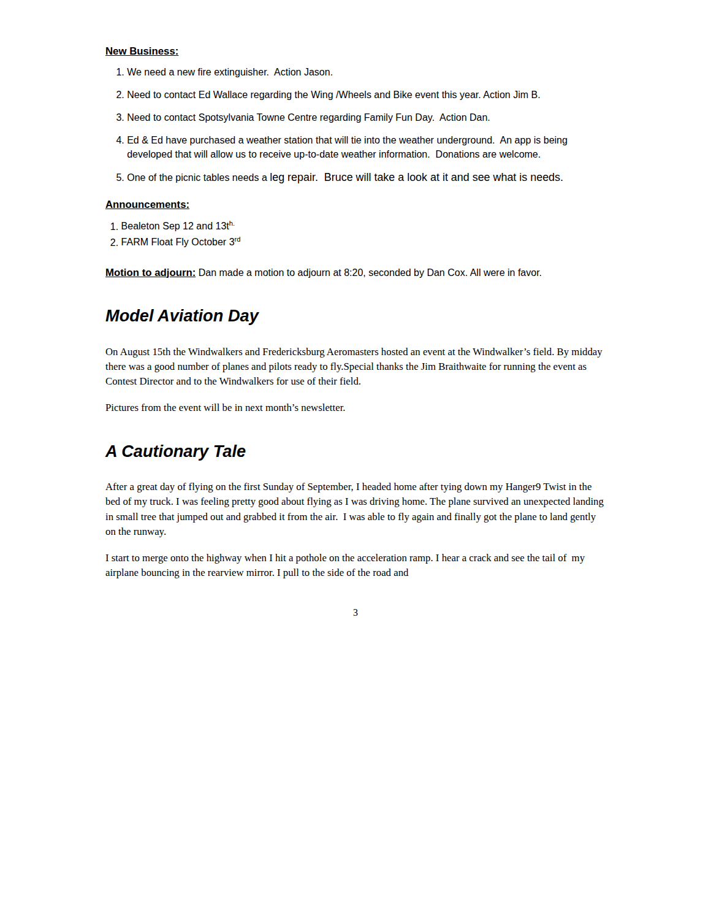New Business:
We need a new fire extinguisher. Action Jason.
Need to contact Ed Wallace regarding the Wing /Wheels and Bike event this year. Action Jim B.
Need to contact Spotsylvania Towne Centre regarding Family Fun Day. Action Dan.
Ed & Ed have purchased a weather station that will tie into the weather underground. An app is being developed that will allow us to receive up-to-date weather information. Donations are welcome.
One of the picnic tables needs a leg repair. Bruce will take a look at it and see what is needs.
Announcements:
Bealeton Sep 12 and 13th.
FARM Float Fly October 3rd
Motion to adjourn: Dan made a motion to adjourn at 8:20, seconded by Dan Cox. All were in favor.
Model Aviation Day
On August 15th the Windwalkers and Fredericksburg Aeromasters hosted an event at the Windwalker’s field. By midday there was a good number of planes and pilots ready to fly.Special thanks the Jim Braithwaite for running the event as Contest Director and to the Windwalkers for use of their field.
Pictures from the event will be in next month’s newsletter.
A Cautionary Tale
After a great day of flying on the first Sunday of September, I headed home after tying down my Hanger9 Twist in the bed of my truck. I was feeling pretty good about flying as I was driving home. The plane survived an unexpected landing in small tree that jumped out and grabbed it from the air. I was able to fly again and finally got the plane to land gently on the runway.
I start to merge onto the highway when I hit a pothole on the acceleration ramp. I hear a crack and see the tail of my airplane bouncing in the rearview mirror. I pull to the side of the road and
3